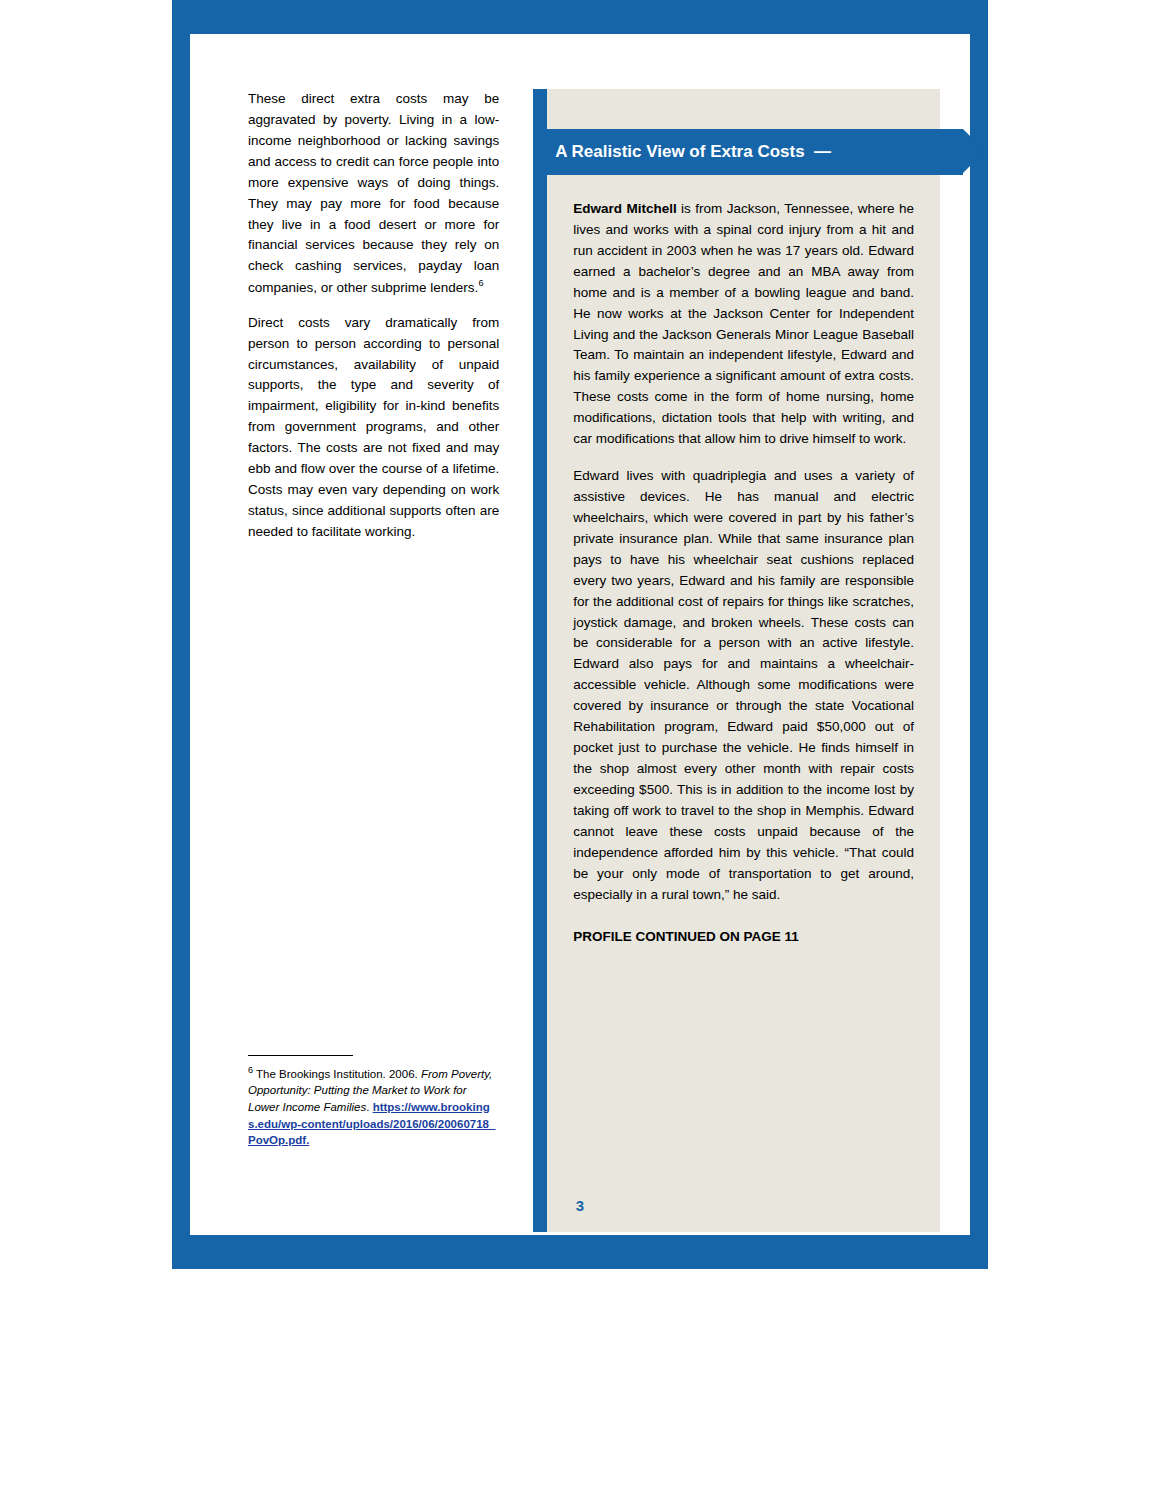These direct extra costs may be aggravated by poverty. Living in a low-income neighborhood or lacking savings and access to credit can force people into more expensive ways of doing things. They may pay more for food because they live in a food desert or more for financial services because they rely on check cashing services, payday loan companies, or other subprime lenders.6
Direct costs vary dramatically from person to person according to personal circumstances, availability of unpaid supports, the type and severity of impairment, eligibility for in-kind benefits from government programs, and other factors. The costs are not fixed and may ebb and flow over the course of a lifetime. Costs may even vary depending on work status, since additional supports often are needed to facilitate working.
6 The Brookings Institution. 2006. From Poverty, Opportunity: Putting the Market to Work for Lower Income Families. https://www.brookings.edu/wp-content/uploads/2016/06/20060718_PovOp.pdf.
A Realistic View of Extra Costs —
Edward Mitchell is from Jackson, Tennessee, where he lives and works with a spinal cord injury from a hit and run accident in 2003 when he was 17 years old. Edward earned a bachelor’s degree and an MBA away from home and is a member of a bowling league and band. He now works at the Jackson Center for Independent Living and the Jackson Generals Minor League Baseball Team. To maintain an independent lifestyle, Edward and his family experience a significant amount of extra costs. These costs come in the form of home nursing, home modifications, dictation tools that help with writing, and car modifications that allow him to drive himself to work.
Edward lives with quadriplegia and uses a variety of assistive devices. He has manual and electric wheelchairs, which were covered in part by his father’s private insurance plan. While that same insurance plan pays to have his wheelchair seat cushions replaced every two years, Edward and his family are responsible for the additional cost of repairs for things like scratches, joystick damage, and broken wheels. These costs can be considerable for a person with an active lifestyle. Edward also pays for and maintains a wheelchair-accessible vehicle. Although some modifications were covered by insurance or through the state Vocational Rehabilitation program, Edward paid $50,000 out of pocket just to purchase the vehicle. He finds himself in the shop almost every other month with repair costs exceeding $500. This is in addition to the income lost by taking off work to travel to the shop in Memphis. Edward cannot leave these costs unpaid because of the independence afforded him by this vehicle. “That could be your only mode of transportation to get around, especially in a rural town,” he said.
PROFILE CONTINUED ON PAGE 11
3